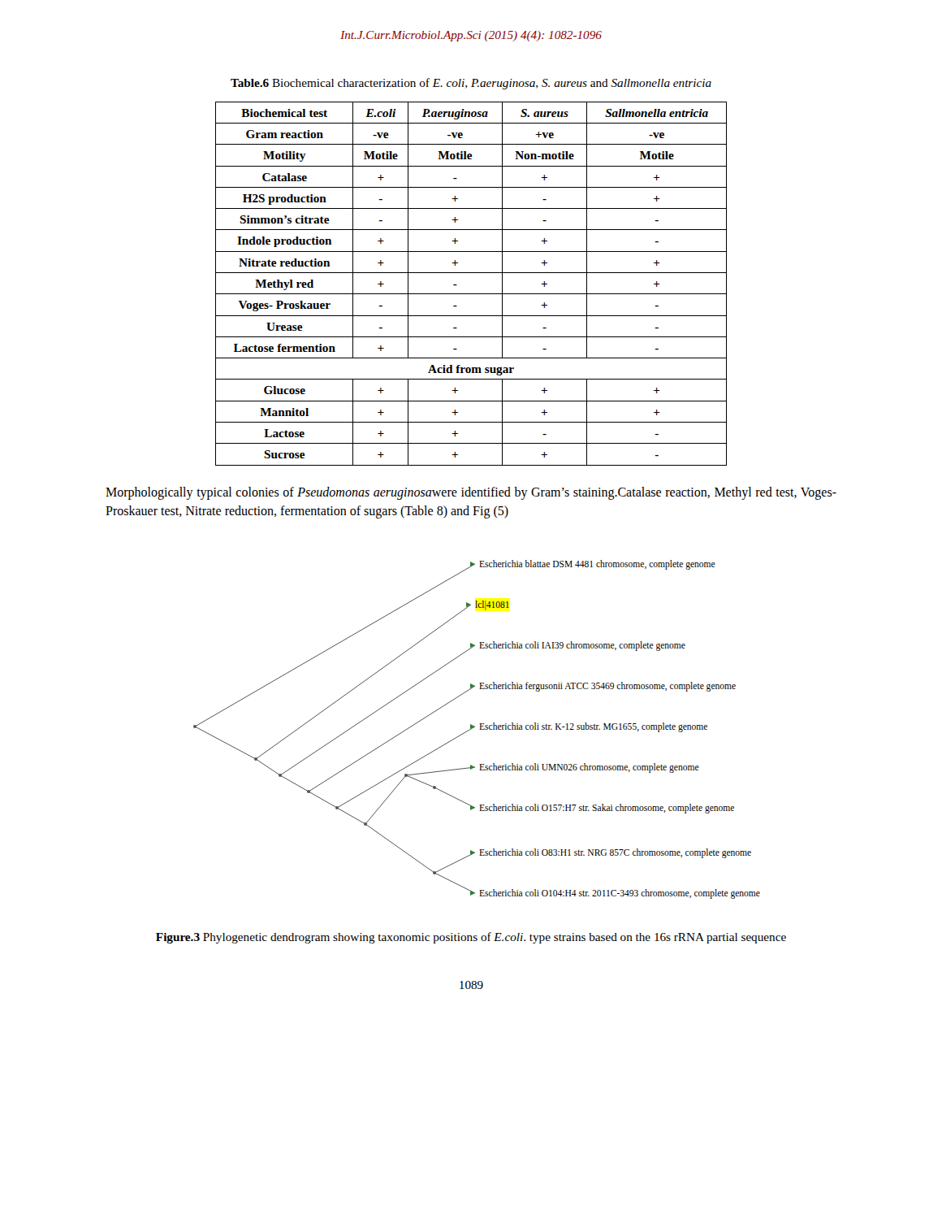Int.J.Curr.Microbiol.App.Sci (2015) 4(4): 1082-1096
Table.6 Biochemical characterization of E. coli, P.aeruginosa, S. aureus and Sallmonella entricia
| Biochemical test | E.coli | P.aeruginosa | S. aureus | Sallmonella entricia |
| --- | --- | --- | --- | --- |
| Gram reaction | -ve | -ve | +ve | -ve |
| Motility | Motile | Motile | Non-motile | Motile |
| Catalase | + | - | + | + |
| H2S production | - | + | - | + |
| Simmon’s citrate | - | + | - | - |
| Indole production | + | + | + | - |
| Nitrate reduction | + | + | + | + |
| Methyl red | + | - | + | + |
| Voges- Proskauer | - | - | + | - |
| Urease | - | - | - | - |
| Lactose fermention | + | - | - | - |
| Acid from sugar |
| Glucose | + | + | + | + |
| Mannitol | + | + | + | + |
| Lactose | + | + | - | - |
| Sucrose | + | + | + | - |
Morphologically typical colonies of Pseudomonas aeruginosawere identified by Gram’s staining.Catalase reaction, Methyl red test, Voges-Proskauer test, Nitrate reduction, fermentation of sugars (Table 8) and Fig (5)
Escherichia blattae DSM 4481 chromosome, complete genome
lcl|41081
Escherichia coli IAI39 chromosome, complete genome
Escherichia fergusonii ATCC 35469 chromosome, complete genome
Escherichia coli str. K-12 substr. MG1655, complete genome
Escherichia coli UMN026 chromosome, complete genome
Escherichia coli O157:H7 str. Sakai chromosome, complete genome
Escherichia coli O83:H1 str. NRG 857C chromosome, complete genome
Escherichia coli O104:H4 str. 2011C-3493 chromosome, complete genome
Figure.3 Phylogenetic dendrogram showing taxonomic positions of E.coli. type strains based on the 16s rRNA partial sequence
1089